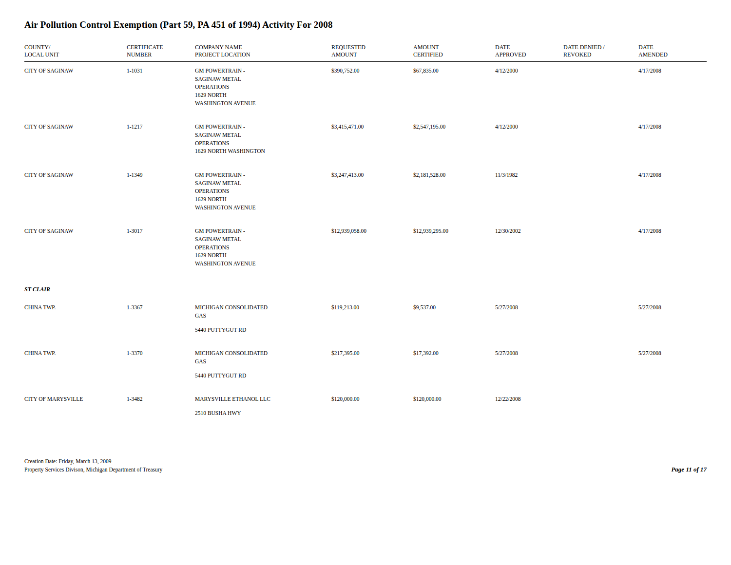Air Pollution Control Exemption (Part 59, PA 451 of 1994) Activity For 2008
| COUNTY/ LOCAL UNIT | CERTIFICATE NUMBER | COMPANY NAME PROJECT LOCATION | REQUESTED AMOUNT | AMOUNT CERTIFIED | DATE APPROVED | DATE DENIED / REVOKED | DATE AMENDED |
| --- | --- | --- | --- | --- | --- | --- | --- |
| CITY OF SAGINAW | 1-1031 | GM POWERTRAIN - SAGINAW METAL OPERATIONS 1629 NORTH WASHINGTON AVENUE | $390,752.00 | $67,835.00 | 4/12/2000 | | 4/17/2008 |
| CITY OF SAGINAW | 1-1217 | GM POWERTRAIN - SAGINAW METAL OPERATIONS 1629 NORTH WASHINGTON | $3,415,471.00 | $2,547,195.00 | 4/12/2000 | | 4/17/2008 |
| CITY OF SAGINAW | 1-1349 | GM POWERTRAIN - SAGINAW METAL OPERATIONS 1629 NORTH WASHINGTON AVENUE | $3,247,413.00 | $2,181,528.00 | 11/3/1982 | | 4/17/2008 |
| CITY OF SAGINAW | 1-3017 | GM POWERTRAIN - SAGINAW METAL OPERATIONS 1629 NORTH WASHINGTON AVENUE | $12,939,058.00 | $12,939,295.00 | 12/30/2002 | | 4/17/2008 |
| ST CLAIR |
| CHINA TWP. | 1-3367 | MICHIGAN CONSOLIDATED GAS 5440 PUTTYGUT RD | $119,213.00 | $9,537.00 | 5/27/2008 | | 5/27/2008 |
| CHINA TWP. | 1-3370 | MICHIGAN CONSOLIDATED GAS 5440 PUTTYGUT RD | $217,395.00 | $17,392.00 | 5/27/2008 | | 5/27/2008 |
| CITY OF MARYSVILLE | 1-3482 | MARYSVILLE ETHANOL LLC 2510 BUSHA HWY | $120,000.00 | $120,000.00 | 12/22/2008 | | |
Creation Date: Friday, March 13, 2009
Property Services Divison, Michigan Department of Treasury Page 11 of 17